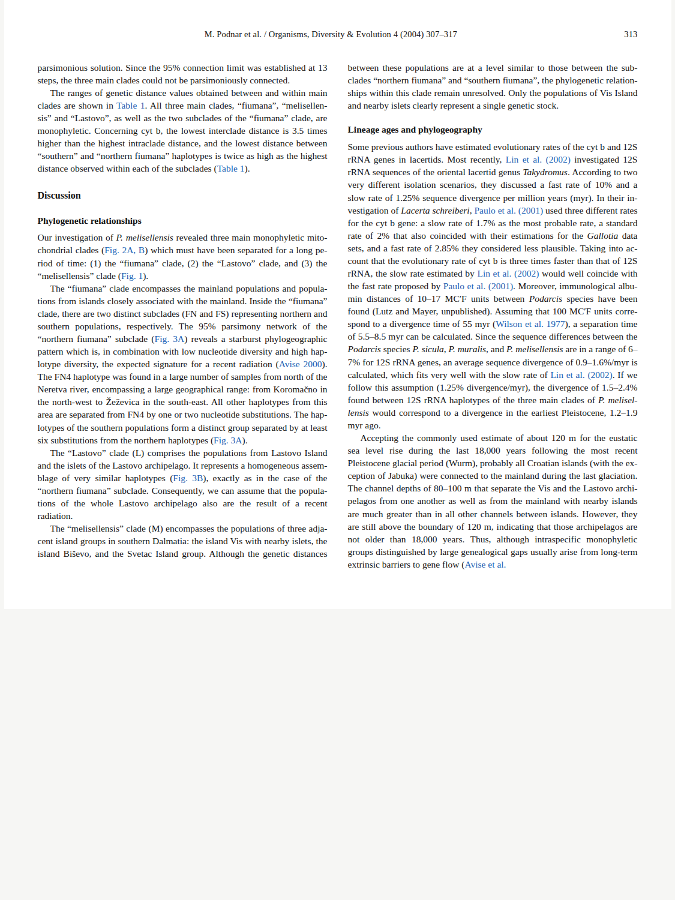M. Podnar et al. / Organisms, Diversity & Evolution 4 (2004) 307–317 313
parsimonious solution. Since the 95% connection limit was established at 13 steps, the three main clades could not be parsimoniously connected.
The ranges of genetic distance values obtained between and within main clades are shown in Table 1. All three main clades, “fiumana”, “melisellensis” and “Lastovo”, as well as the two subclades of the “fiumana” clade, are monophyletic. Concerning cyt b, the lowest interclade distance is 3.5 times higher than the highest intraclade distance, and the lowest distance between “southern” and “northern fiumana” haplotypes is twice as high as the highest distance observed within each of the subclades (Table 1).
Discussion
Phylogenetic relationships
Our investigation of P. melisellensis revealed three main monophyletic mitochondrial clades (Fig. 2A, B) which must have been separated for a long period of time: (1) the “fiumana” clade, (2) the “Lastovo” clade, and (3) the “melisellensis” clade (Fig. 1).
The “fiumana” clade encompasses the mainland populations and populations from islands closely associated with the mainland. Inside the “fiumana” clade, there are two distinct subclades (FN and FS) representing northern and southern populations, respectively. The 95% parsimony network of the “northern fiumana” subclade (Fig. 3A) reveals a starburst phylogeographic pattern which is, in combination with low nucleotide diversity and high haplotype diversity, the expected signature for a recent radiation (Avise 2000). The FN4 haplotype was found in a large number of samples from north of the Neretva river, encompassing a large geographical range: from Koromačno in the north-west to Žeževica in the south-east. All other haplotypes from this area are separated from FN4 by one or two nucleotide substitutions. The haplotypes of the southern populations form a distinct group separated by at least six substitutions from the northern haplotypes (Fig. 3A).
The “Lastovo” clade (L) comprises the populations from Lastovo Island and the islets of the Lastovo archipelago. It represents a homogeneous assemblage of very similar haplotypes (Fig. 3B), exactly as in the case of the “northern fiumana” subclade. Consequently, we can assume that the populations of the whole Lastovo archipelago also are the result of a recent radiation.
The “melisellensis” clade (M) encompasses the populations of three adjacent island groups in southern Dalmatia: the island Vis with nearby islets, the island Biševo, and the Svetac Island group. Although the genetic distances between these populations are at a level similar to those between the subclades “northern fiumana” and “southern fiumana”, the phylogenetic relationships within this clade remain unresolved. Only the populations of Vis Island and nearby islets clearly represent a single genetic stock.
Lineage ages and phylogeography
Some previous authors have estimated evolutionary rates of the cyt b and 12S rRNA genes in lacertids. Most recently, Lin et al. (2002) investigated 12S rRNA sequences of the oriental lacertid genus Takydromus. According to two very different isolation scenarios, they discussed a fast rate of 10% and a slow rate of 1.25% sequence divergence per million years (myr). In their investigation of Lacerta schreiberi, Paulo et al. (2001) used three different rates for the cyt b gene: a slow rate of 1.7% as the most probable rate, a standard rate of 2% that also coincided with their estimations for the Gallotia data sets, and a fast rate of 2.85% they considered less plausible. Taking into account that the evolutionary rate of cyt b is three times faster than that of 12S rRNA, the slow rate estimated by Lin et al. (2002) would well coincide with the fast rate proposed by Paulo et al. (2001). Moreover, immunological albumin distances of 10–17 MC′F units between Podarcis species have been found (Lutz and Mayer, unpublished). Assuming that 100 MC′F units correspond to a divergence time of 55 myr (Wilson et al. 1977), a separation time of 5.5–8.5 myr can be calculated. Since the sequence differences between the Podarcis species P. sicula, P. muralis, and P. melisellensis are in a range of 6–7% for 12S rRNA genes, an average sequence divergence of 0.9–1.6%/myr is calculated, which fits very well with the slow rate of Lin et al. (2002). If we follow this assumption (1.25% divergence/myr), the divergence of 1.5–2.4% found between 12S rRNA haplotypes of the three main clades of P. melisellensis would correspond to a divergence in the earliest Pleistocene, 1.2–1.9 myr ago.
Accepting the commonly used estimate of about 120 m for the eustatic sea level rise during the last 18,000 years following the most recent Pleistocene glacial period (Wurm), probably all Croatian islands (with the exception of Jabuka) were connected to the mainland during the last glaciation. The channel depths of 80–100 m that separate the Vis and the Lastovo archipelagos from one another as well as from the mainland with nearby islands are much greater than in all other channels between islands. However, they are still above the boundary of 120 m, indicating that those archipelagos are not older than 18,000 years. Thus, although intraspecific monophyletic groups distinguished by large genealogical gaps usually arise from long-term extrinsic barriers to gene flow (Avise et al.